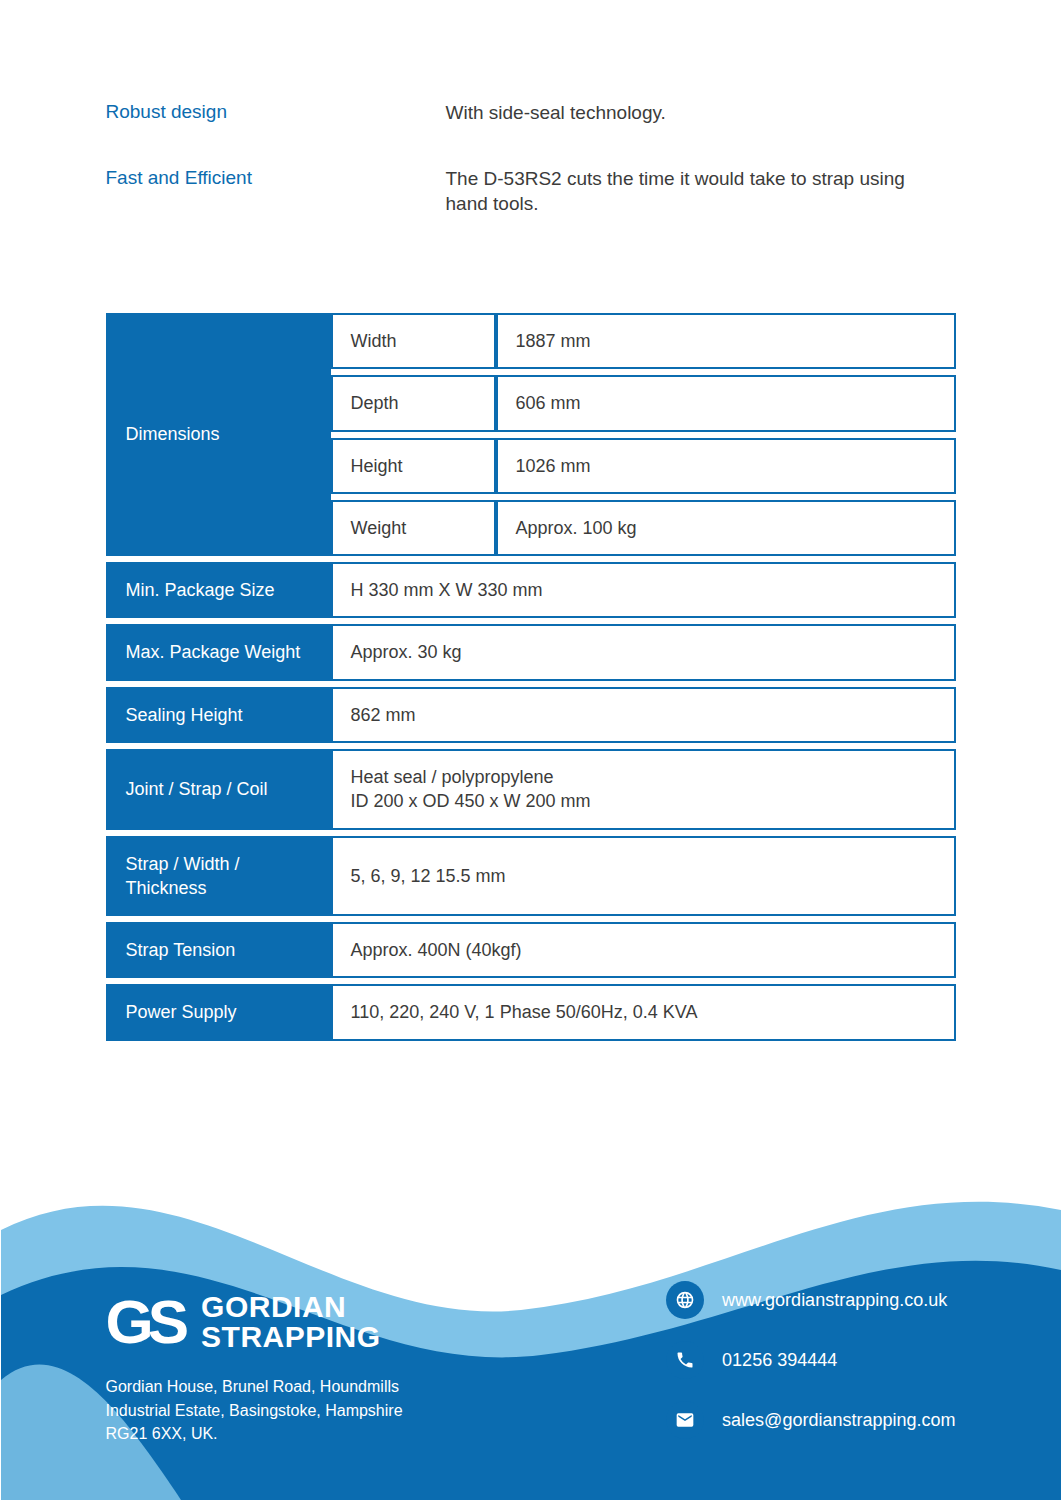Robust design
With side-seal technology.
Fast and Efficient
The D-53RS2 cuts the time it would take to strap using hand tools.
| Dimensions | Width | 1887 mm |
| Depth | 606 mm |
| Height | 1026 mm |
| Weight | Approx. 100 kg |
| Min. Package Size | H 330 mm X W 330 mm |
| Max. Package Weight | Approx. 30 kg |
| Sealing Height | 862 mm |
| Joint / Strap / Coil | Heat seal / polypropylene ID 200 x OD 450 x W 200 mm |
| Strap / Width / Thickness | 5, 6, 9, 12 15.5 mm |
| Strap Tension | Approx. 400N (40kgf) |
| Power Supply | 110, 220, 240 V, 1 Phase 50/60Hz, 0.4 KVA |
GS
GORDIAN
STRAPPING
Gordian House, Brunel Road, Houndmills
Industrial Estate, Basingstoke, Hampshire
RG21 6XX, UK.
www.gordianstrapping.co.uk
01256 394444
sales@gordianstrapping.com